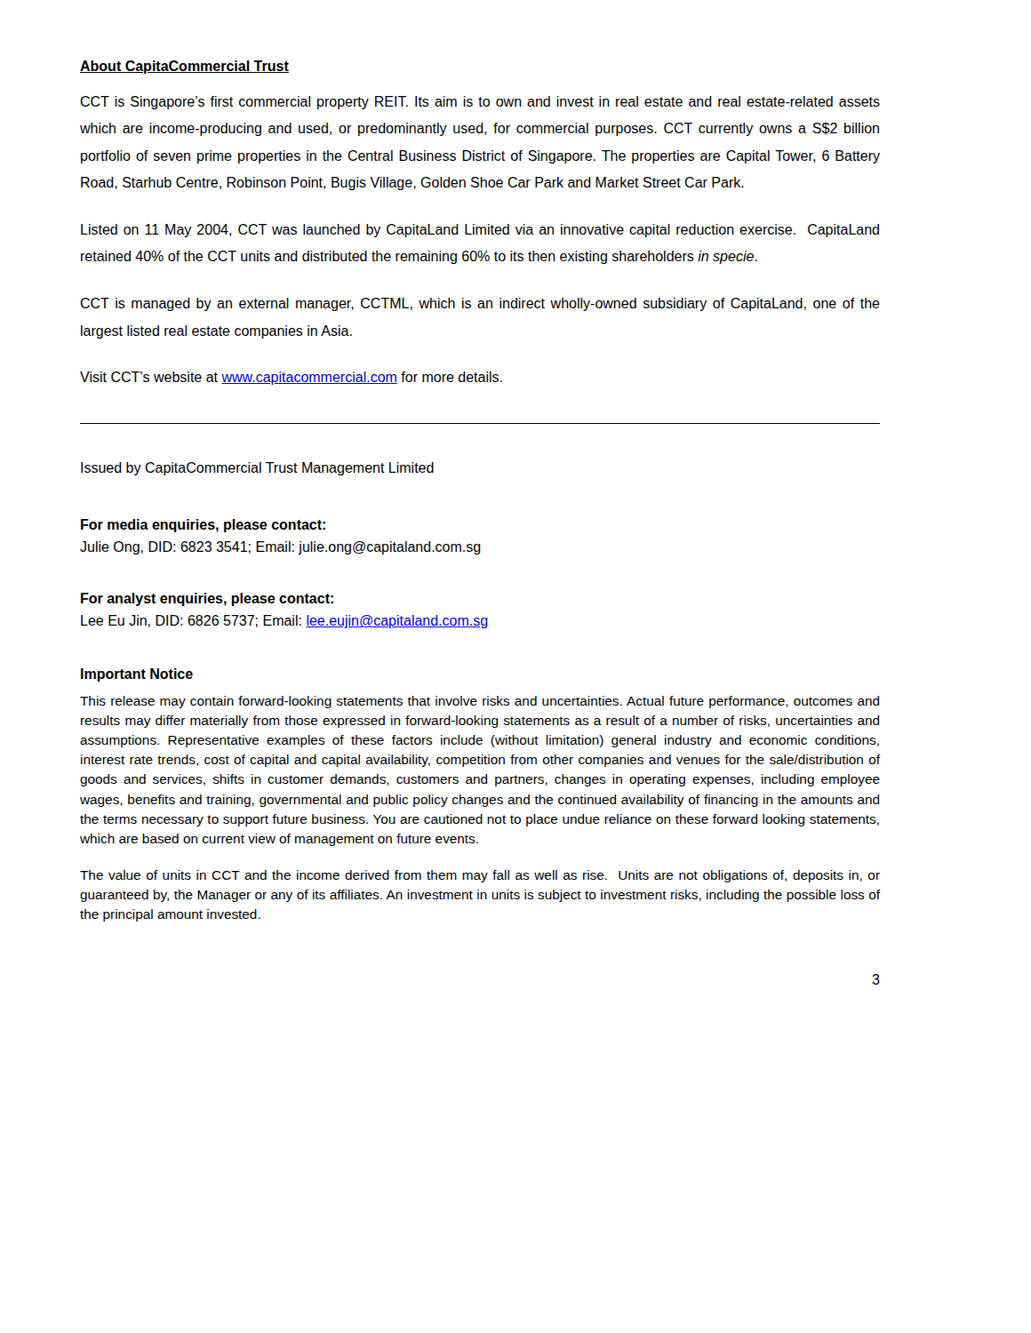About CapitaCommercial Trust
CCT is Singapore’s first commercial property REIT. Its aim is to own and invest in real estate and real estate-related assets which are income-producing and used, or predominantly used, for commercial purposes. CCT currently owns a S$2 billion portfolio of seven prime properties in the Central Business District of Singapore. The properties are Capital Tower, 6 Battery Road, Starhub Centre, Robinson Point, Bugis Village, Golden Shoe Car Park and Market Street Car Park.
Listed on 11 May 2004, CCT was launched by CapitaLand Limited via an innovative capital reduction exercise. CapitaLand retained 40% of the CCT units and distributed the remaining 60% to its then existing shareholders in specie.
CCT is managed by an external manager, CCTML, which is an indirect wholly-owned subsidiary of CapitaLand, one of the largest listed real estate companies in Asia.
Visit CCT’s website at www.capitacommercial.com for more details.
Issued by CapitaCommercial Trust Management Limited
For media enquiries, please contact:
Julie Ong, DID: 6823 3541; Email: julie.ong@capitaland.com.sg
For analyst enquiries, please contact:
Lee Eu Jin, DID: 6826 5737; Email: lee.eujin@capitaland.com.sg
Important Notice
This release may contain forward-looking statements that involve risks and uncertainties. Actual future performance, outcomes and results may differ materially from those expressed in forward-looking statements as a result of a number of risks, uncertainties and assumptions. Representative examples of these factors include (without limitation) general industry and economic conditions, interest rate trends, cost of capital and capital availability, competition from other companies and venues for the sale/distribution of goods and services, shifts in customer demands, customers and partners, changes in operating expenses, including employee wages, benefits and training, governmental and public policy changes and the continued availability of financing in the amounts and the terms necessary to support future business. You are cautioned not to place undue reliance on these forward looking statements, which are based on current view of management on future events.
The value of units in CCT and the income derived from them may fall as well as rise. Units are not obligations of, deposits in, or guaranteed by, the Manager or any of its affiliates. An investment in units is subject to investment risks, including the possible loss of the principal amount invested.
3